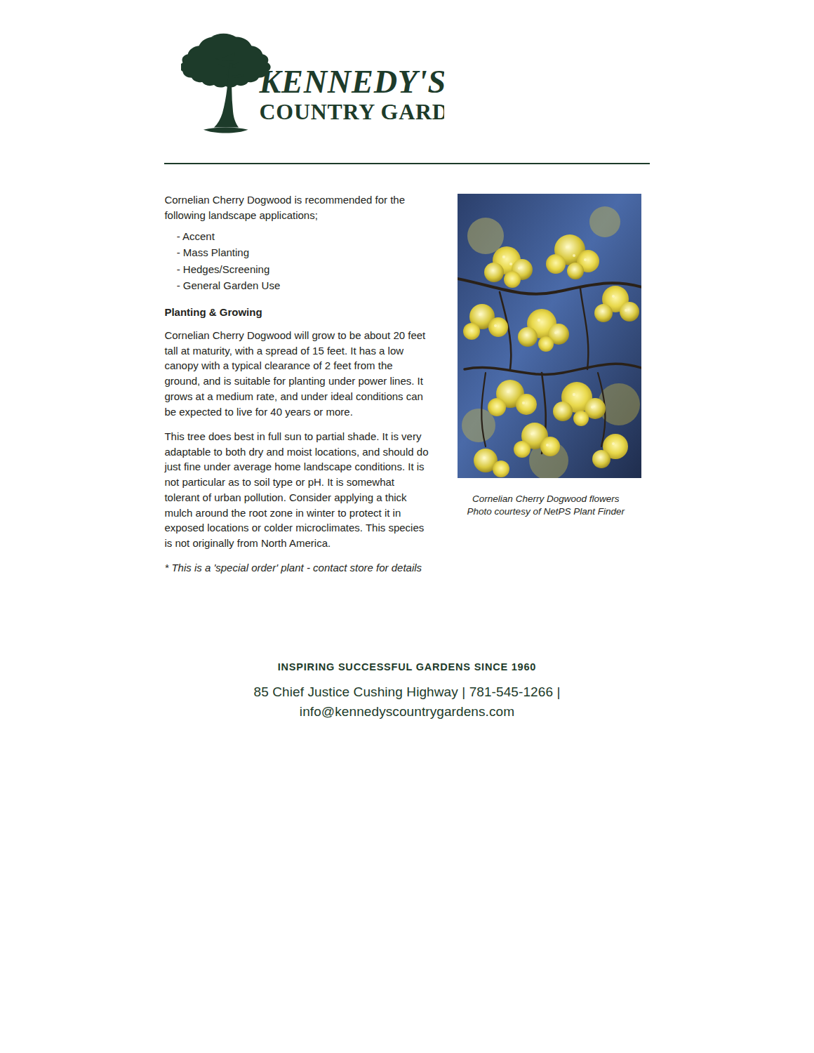KENNEDY'S COUNTRY GARDENS
Cornelian Cherry Dogwood is recommended for the following landscape applications;
Accent
Mass Planting
Hedges/Screening
General Garden Use
Planting & Growing
Cornelian Cherry Dogwood will grow to be about 20 feet tall at maturity, with a spread of 15 feet. It has a low canopy with a typical clearance of 2 feet from the ground, and is suitable for planting under power lines. It grows at a medium rate, and under ideal conditions can be expected to live for 40 years or more.
This tree does best in full sun to partial shade. It is very adaptable to both dry and moist locations, and should do just fine under average home landscape conditions. It is not particular as to soil type or pH. It is somewhat tolerant of urban pollution. Consider applying a thick mulch around the root zone in winter to protect it in exposed locations or colder microclimates. This species is not originally from North America.
* This is a 'special order' plant - contact store for details
Cornelian Cherry Dogwood flowers
Photo courtesy of NetPS Plant Finder
INSPIRING SUCCESSFUL GARDENS SINCE 1960
85 Chief Justice Cushing Highway | 781-545-1266 | info@kennedyscountrygardens.com